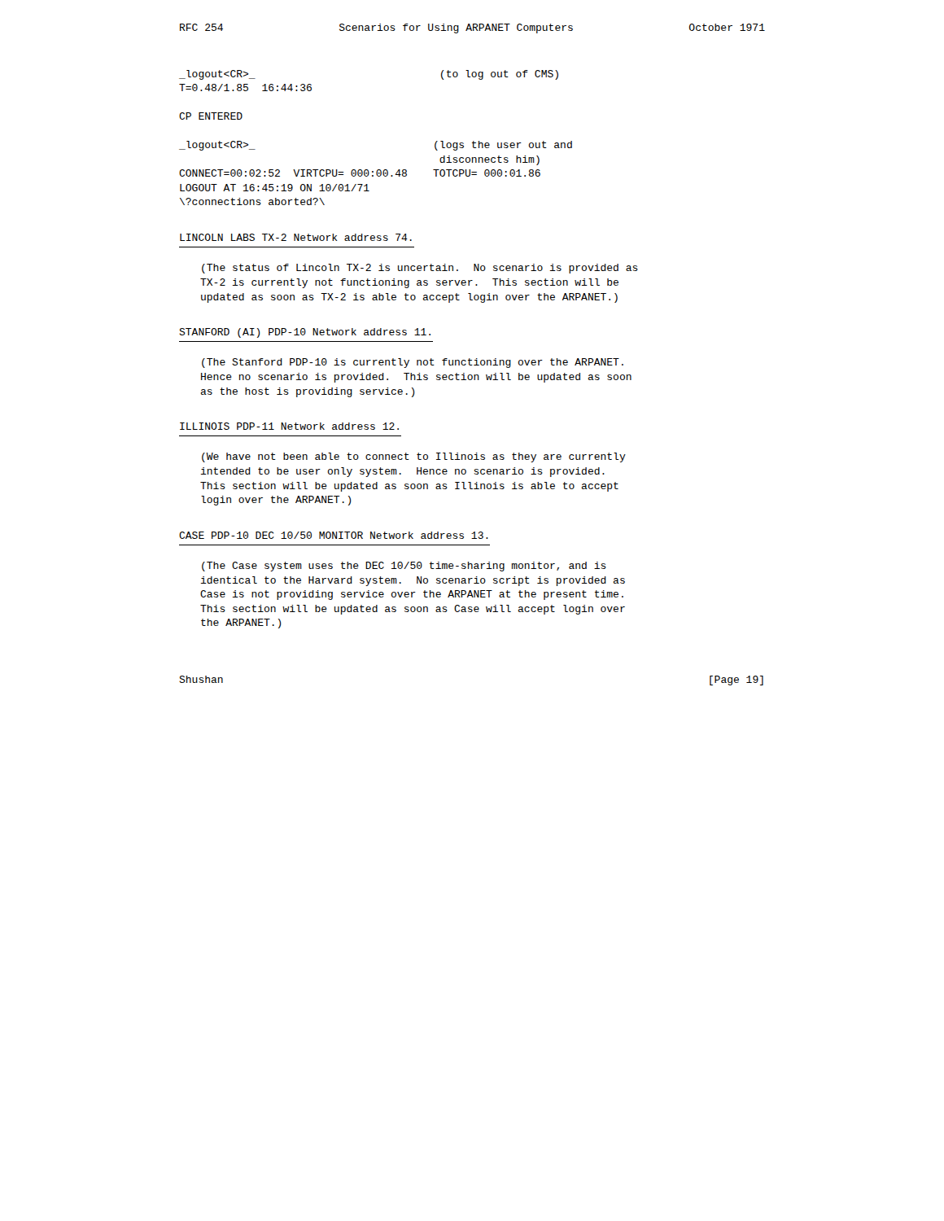RFC 254 Scenarios for Using ARPANET Computers October 1971
_logout<CR>_                             (to log out of CMS)
T=0.48/1.85  16:44:36

CP ENTERED

_logout<CR>_                            (logs the user out and
                                         disconnects him)
CONNECT=00:02:52  VIRTCPU= 000:00.48    TOTCPU= 000:01.86
LOGOUT AT 16:45:19 ON 10/01/71
\?connections aborted?\
LINCOLN LABS TX-2 Network address 74.
(The status of Lincoln TX-2 is uncertain.  No scenario is provided as
TX-2 is currently not functioning as server.  This section will be
updated as soon as TX-2 is able to accept login over the ARPANET.)
STANFORD (AI) PDP-10 Network address 11.
(The Stanford PDP-10 is currently not functioning over the ARPANET.
Hence no scenario is provided.  This section will be updated as soon
as the host is providing service.)
ILLINOIS PDP-11 Network address 12.
(We have not been able to connect to Illinois as they are currently
intended to be user only system.  Hence no scenario is provided.
This section will be updated as soon as Illinois is able to accept
login over the ARPANET.)
CASE PDP-10 DEC 10/50 MONITOR Network address 13.
(The Case system uses the DEC 10/50 time-sharing monitor, and is
identical to the Harvard system.  No scenario script is provided as
Case is not providing service over the ARPANET at the present time.
This section will be updated as soon as Case will accept login over
the ARPANET.)
Shushan [Page 19]